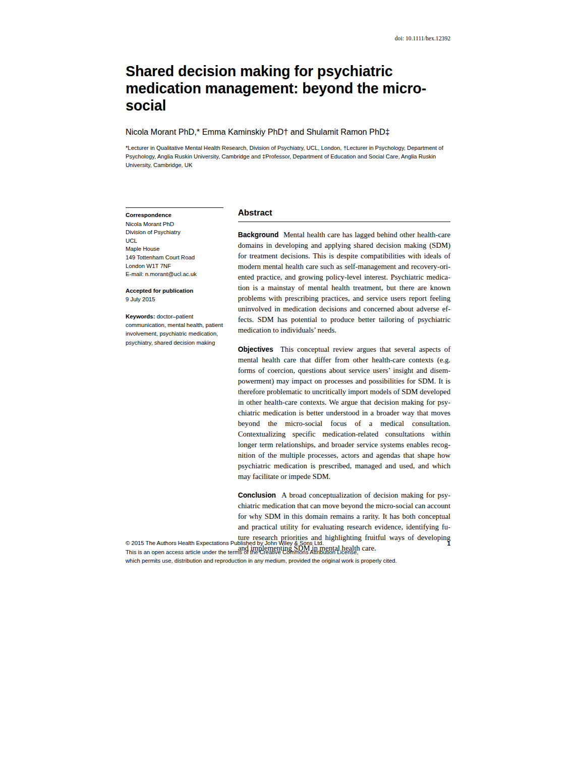doi: 10.1111/hex.12392
Shared decision making for psychiatric medication management: beyond the micro-social
Nicola Morant PhD,* Emma Kaminskiy PhD† and Shulamit Ramon PhD‡
*Lecturer in Qualitative Mental Health Research, Division of Psychiatry, UCL, London, †Lecturer in Psychology, Department of Psychology, Anglia Ruskin University, Cambridge and ‡Professor, Department of Education and Social Care, Anglia Ruskin University, Cambridge, UK
Correspondence
Nicola Morant PhD
Division of Psychiatry
UCL
Maple House
149 Tottenham Court Road
London W1T 7NF
E-mail: n.morant@ucl.ac.uk
Accepted for publication
9 July 2015
Keywords: doctor–patient communication, mental health, patient involvement, psychiatric medication, psychiatry, shared decision making
Abstract
Background Mental health care has lagged behind other health-care domains in developing and applying shared decision making (SDM) for treatment decisions. This is despite compatibilities with ideals of modern mental health care such as self-management and recovery-oriented practice, and growing policy-level interest. Psychiatric medication is a mainstay of mental health treatment, but there are known problems with prescribing practices, and service users report feeling uninvolved in medication decisions and concerned about adverse effects. SDM has potential to produce better tailoring of psychiatric medication to individuals’ needs.
Objectives This conceptual review argues that several aspects of mental health care that differ from other health-care contexts (e.g. forms of coercion, questions about service users’ insight and disempowerment) may impact on processes and possibilities for SDM. It is therefore problematic to uncritically import models of SDM developed in other health-care contexts. We argue that decision making for psychiatric medication is better understood in a broader way that moves beyond the micro-social focus of a medical consultation. Contextualizing specific medication-related consultations within longer term relationships, and broader service systems enables recognition of the multiple processes, actors and agendas that shape how psychiatric medication is prescribed, managed and used, and which may facilitate or impede SDM.
Conclusion A broad conceptualization of decision making for psychiatric medication that can move beyond the micro-social can account for why SDM in this domain remains a rarity. It has both conceptual and practical utility for evaluating research evidence, identifying future research priorities and highlighting fruitful ways of developing and implementing SDM in mental health care.
1
© 2015 The Authors Health Expectations Published by John Wiley & Sons Ltd.
This is an open access article under the terms of the Creative Commons Attribution License,
which permits use, distribution and reproduction in any medium, provided the original work is properly cited.